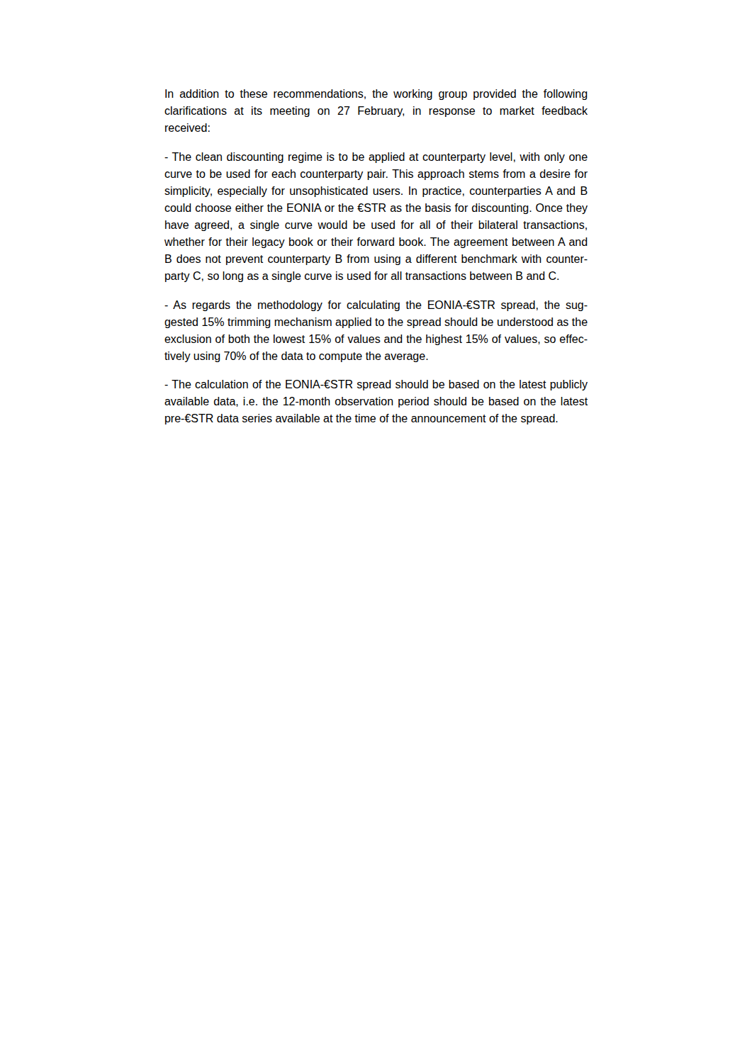In addition to these recommendations, the working group provided the following clarifications at its meeting on 27 February, in response to market feedback received:
- The clean discounting regime is to be applied at counterparty level, with only one curve to be used for each counterparty pair. This approach stems from a desire for simplicity, especially for unsophisticated users. In practice, counterparties A and B could choose either the EONIA or the €STR as the basis for discounting. Once they have agreed, a single curve would be used for all of their bilateral transactions, whether for their legacy book or their forward book. The agreement between A and B does not prevent counterparty B from using a different benchmark with counterparty C, so long as a single curve is used for all transactions between B and C.
- As regards the methodology for calculating the EONIA-€STR spread, the suggested 15% trimming mechanism applied to the spread should be understood as the exclusion of both the lowest 15% of values and the highest 15% of values, so effectively using 70% of the data to compute the average.
- The calculation of the EONIA-€STR spread should be based on the latest publicly available data, i.e. the 12-month observation period should be based on the latest pre-€STR data series available at the time of the announcement of the spread.